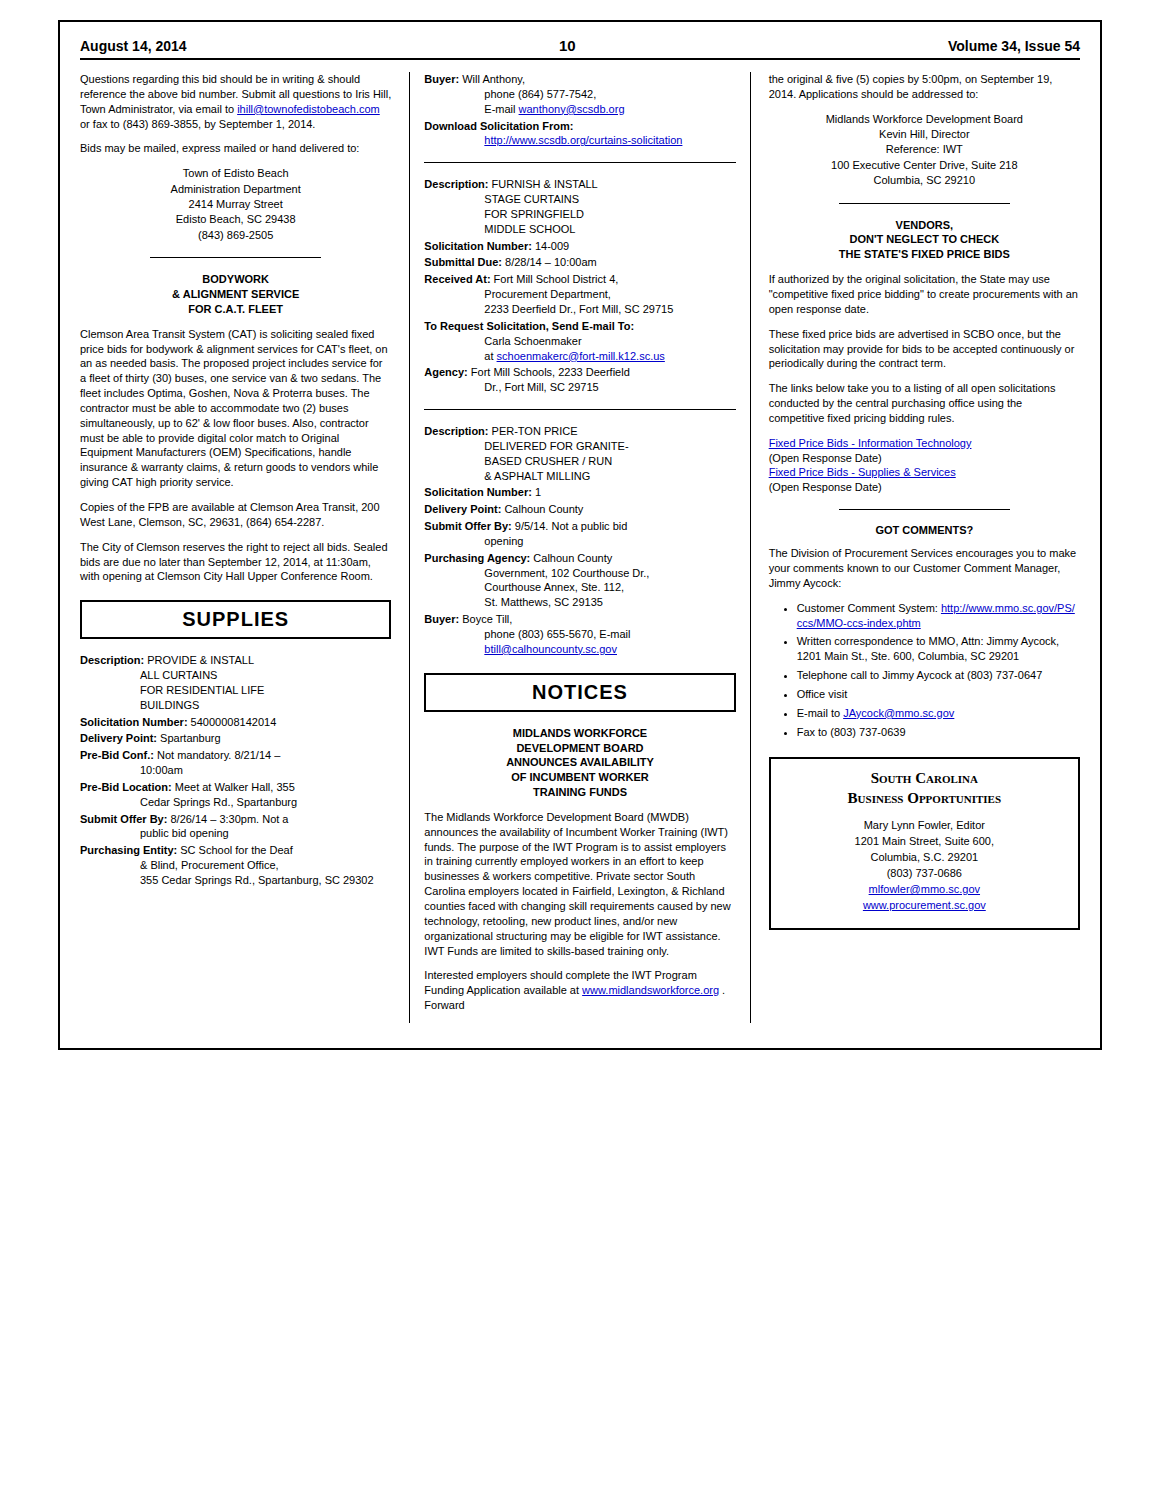August 14, 2014 10 Volume 34, Issue 54
Questions regarding this bid should be in writing & should reference the above bid number. Submit all questions to Iris Hill, Town Administrator, via email to ihill@townofedistobeach.com or fax to (843) 869-3855, by September 1, 2014.
Bids may be mailed, express mailed or hand delivered to:
Town of Edisto Beach
Administration Department
2414 Murray Street
Edisto Beach, SC 29438
(843) 869-2505
BODYWORK
& ALIGNMENT SERVICE
FOR C.A.T. FLEET
Clemson Area Transit System (CAT) is soliciting sealed fixed price bids for bodywork & alignment services for CAT's fleet, on an as needed basis. The proposed project includes service for a fleet of thirty (30) buses, one service van & two sedans. The fleet includes Optima, Goshen, Nova & Proterra buses. The contractor must be able to accommodate two (2) buses simultaneously, up to 62' & low floor buses. Also, contractor must be able to provide digital color match to Original Equipment Manufacturers (OEM) Specifications, handle insurance & warranty claims, & return goods to vendors while giving CAT high priority service.
Copies of the FPB are available at Clemson Area Transit, 200 West Lane, Clemson, SC, 29631, (864) 654-2287.
The City of Clemson reserves the right to reject all bids. Sealed bids are due no later than September 12, 2014, at 11:30am, with opening at Clemson City Hall Upper Conference Room.
SUPPLIES
Description: PROVIDE & INSTALL ALL CURTAINS FOR RESIDENTIAL LIFE BUILDINGS
Solicitation Number: 54000008142014
Delivery Point: Spartanburg
Pre-Bid Conf.: Not mandatory. 8/21/14 – 10:00am
Pre-Bid Location: Meet at Walker Hall, 355 Cedar Springs Rd., Spartanburg
Submit Offer By: 8/26/14 – 3:30pm. Not a public bid opening
Purchasing Entity: SC School for the Deaf & Blind, Procurement Office, 355 Cedar Springs Rd., Spartanburg, SC 29302
Buyer: Will Anthony, phone (864) 577-7542, E-mail wanthony@scsdb.org
Download Solicitation From: http://www.scsdb.org/curtains-solicitation
Description: FURNISH & INSTALL STAGE CURTAINS FOR SPRINGFIELD MIDDLE SCHOOL
Solicitation Number: 14-009
Submittal Due: 8/28/14 – 10:00am
Received At: Fort Mill School District 4, Procurement Department, 2233 Deerfield Dr., Fort Mill, SC 29715
To Request Solicitation, Send E-mail To: Carla Schoenmaker at schoenmakerc@fort-mill.k12.sc.us
Agency: Fort Mill Schools, 2233 Deerfield Dr., Fort Mill, SC 29715
Description: PER-TON PRICE DELIVERED FOR GRANITE- BASED CRUSHER / RUN & ASPHALT MILLING
Solicitation Number: 1
Delivery Point: Calhoun County
Submit Offer By: 9/5/14. Not a public bid opening
Purchasing Agency: Calhoun County Government, 102 Courthouse Dr., Courthouse Annex, Ste. 112, St. Matthews, SC 29135
Buyer: Boyce Till, phone (803) 655-5670, E-mail btill@calhouncounty.sc.gov
NOTICES
MIDLANDS WORKFORCE
DEVELOPMENT BOARD
ANNOUNCES AVAILABILITY
OF INCUMBENT WORKER
TRAINING FUNDS
The Midlands Workforce Development Board (MWDB) announces the availability of Incumbent Worker Training (IWT) funds. The purpose of the IWT Program is to assist employers in training currently employed workers in an effort to keep businesses & workers competitive. Private sector South Carolina employers located in Fairfield, Lexington, & Richland counties faced with changing skill requirements caused by new technology, retooling, new product lines, and/or new organizational structuring may be eligible for IWT assistance. IWT Funds are limited to skills-based training only.
Interested employers should complete the IWT Program Funding Application available at www.midlandsworkforce.org . Forward
the original & five (5) copies by 5:00pm, on September 19, 2014. Applications should be addressed to:
Midlands Workforce Development Board
Kevin Hill, Director
Reference: IWT
100 Executive Center Drive, Suite 218
Columbia, SC 29210
VENDORS,
DON'T NEGLECT TO CHECK
THE STATE'S FIXED PRICE BIDS
If authorized by the original solicitation, the State may use "competitive fixed price bidding" to create procurements with an open response date.
These fixed price bids are advertised in SCBO once, but the solicitation may provide for bids to be accepted continuously or periodically during the contract term.
The links below take you to a listing of all open solicitations conducted by the central purchasing office using the competitive fixed pricing bidding rules.
Fixed Price Bids - Information Technology
(Open Response Date)
Fixed Price Bids - Supplies & Services
(Open Response Date)
GOT COMMENTS?
The Division of Procurement Services encourages you to make your comments known to our Customer Comment Manager, Jimmy Aycock:
Customer Comment System: http://www.mmo.sc.gov/PS/ccs/MMO-ccs-index.phtm
Written correspondence to MMO, Attn: Jimmy Aycock, 1201 Main St., Ste. 600, Columbia, SC 29201
Telephone call to Jimmy Aycock at (803) 737-0647
Office visit
E-mail to JAycock@mmo.sc.gov
Fax to (803) 737-0639
South Carolina
Business Opportunities
Mary Lynn Fowler, Editor
1201 Main Street, Suite 600,
Columbia, S.C. 29201
(803) 737-0686
mlfowler@mmo.sc.gov
www.procurement.sc.gov